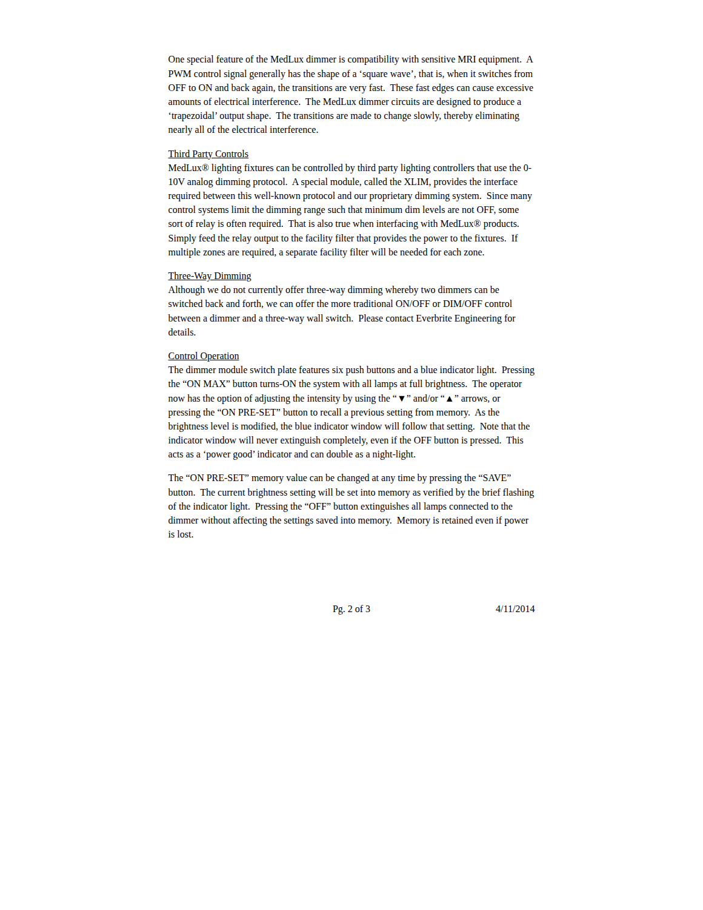One special feature of the MedLux dimmer is compatibility with sensitive MRI equipment. A PWM control signal generally has the shape of a ‘square wave’, that is, when it switches from OFF to ON and back again, the transitions are very fast. These fast edges can cause excessive amounts of electrical interference. The MedLux dimmer circuits are designed to produce a ‘trapezoidal’ output shape. The transitions are made to change slowly, thereby eliminating nearly all of the electrical interference.
Third Party Controls
MedLux® lighting fixtures can be controlled by third party lighting controllers that use the 0-10V analog dimming protocol. A special module, called the XLIM, provides the interface required between this well-known protocol and our proprietary dimming system. Since many control systems limit the dimming range such that minimum dim levels are not OFF, some sort of relay is often required. That is also true when interfacing with MedLux® products. Simply feed the relay output to the facility filter that provides the power to the fixtures. If multiple zones are required, a separate facility filter will be needed for each zone.
Three-Way Dimming
Although we do not currently offer three-way dimming whereby two dimmers can be switched back and forth, we can offer the more traditional ON/OFF or DIM/OFF control between a dimmer and a three-way wall switch. Please contact Everbrite Engineering for details.
Control Operation
The dimmer module switch plate features six push buttons and a blue indicator light. Pressing the “ON MAX” button turns-ON the system with all lamps at full brightness. The operator now has the option of adjusting the intensity by using the “▼” and/or “▲” arrows, or pressing the “ON PRE-SET” button to recall a previous setting from memory. As the brightness level is modified, the blue indicator window will follow that setting. Note that the indicator window will never extinguish completely, even if the OFF button is pressed. This acts as a ‘power good’ indicator and can double as a night-light.
The “ON PRE-SET” memory value can be changed at any time by pressing the “SAVE” button. The current brightness setting will be set into memory as verified by the brief flashing of the indicator light. Pressing the “OFF” button extinguishes all lamps connected to the dimmer without affecting the settings saved into memory. Memory is retained even if power is lost.
Pg. 2 of 3 4/11/2014